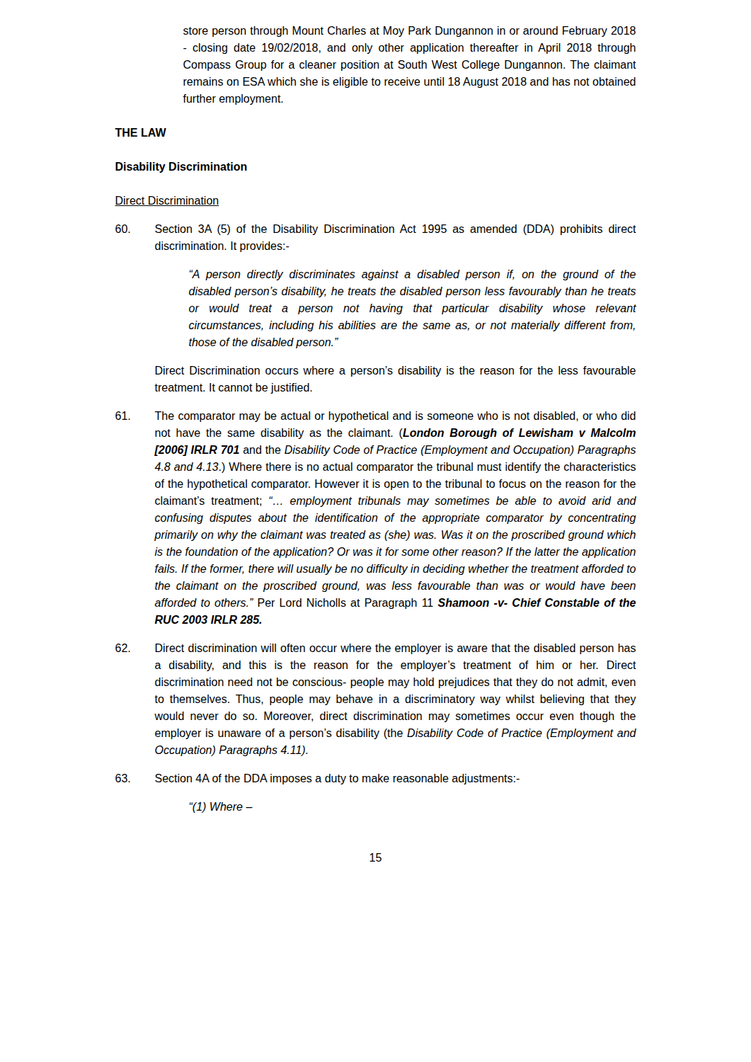store person through Mount Charles at Moy Park Dungannon in or around February 2018 - closing date 19/02/2018, and only other application thereafter in April 2018 through Compass Group for a cleaner position at South West College Dungannon. The claimant remains on ESA which she is eligible to receive until 18 August 2018 and has not obtained further employment.
THE LAW
Disability Discrimination
Direct Discrimination
Section 3A (5) of the Disability Discrimination Act 1995 as amended (DDA) prohibits direct discrimination. It provides:-
“A person directly discriminates against a disabled person if, on the ground of the disabled person’s disability, he treats the disabled person less favourably than he treats or would treat a person not having that particular disability whose relevant circumstances, including his abilities are the same as, or not materially different from, those of the disabled person.”
Direct Discrimination occurs where a person’s disability is the reason for the less favourable treatment. It cannot be justified.
The comparator may be actual or hypothetical and is someone who is not disabled, or who did not have the same disability as the claimant. (London Borough of Lewisham v Malcolm [2006] IRLR 701 and the Disability Code of Practice (Employment and Occupation) Paragraphs 4.8 and 4.13.) Where there is no actual comparator the tribunal must identify the characteristics of the hypothetical comparator. However it is open to the tribunal to focus on the reason for the claimant’s treatment; “… employment tribunals may sometimes be able to avoid arid and confusing disputes about the identification of the appropriate comparator by concentrating primarily on why the claimant was treated as (she) was. Was it on the proscribed ground which is the foundation of the application? Or was it for some other reason? If the latter the application fails. If the former, there will usually be no difficulty in deciding whether the treatment afforded to the claimant on the proscribed ground, was less favourable than was or would have been afforded to others.” Per Lord Nicholls at Paragraph 11 Shamoon -v- Chief Constable of the RUC 2003 IRLR 285.
Direct discrimination will often occur where the employer is aware that the disabled person has a disability, and this is the reason for the employer’s treatment of him or her. Direct discrimination need not be conscious- people may hold prejudices that they do not admit, even to themselves. Thus, people may behave in a discriminatory way whilst believing that they would never do so. Moreover, direct discrimination may sometimes occur even though the employer is unaware of a person’s disability (the Disability Code of Practice (Employment and Occupation) Paragraphs 4.11).
Section 4A of the DDA imposes a duty to make reasonable adjustments:-
“(1) Where –
15